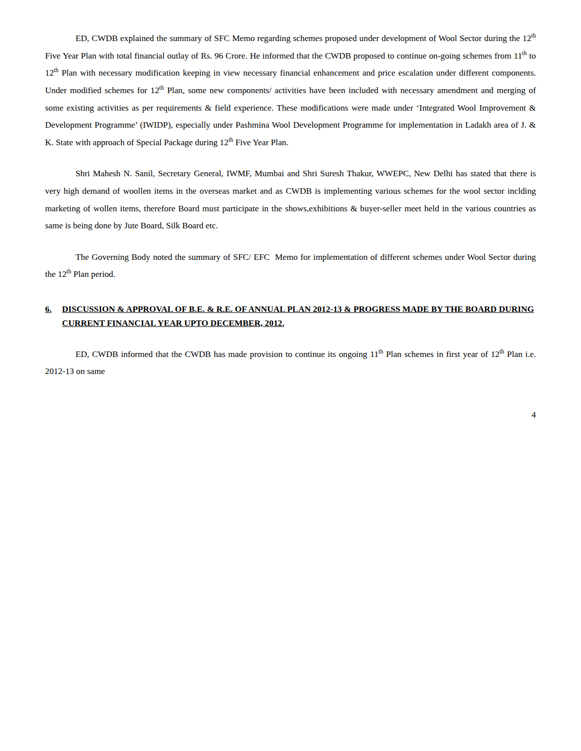ED, CWDB explained the summary of SFC Memo regarding schemes proposed under development of Wool Sector during the 12th Five Year Plan with total financial outlay of Rs. 96 Crore. He informed that the CWDB proposed to continue on-going schemes from 11th to 12th Plan with necessary modification keeping in view necessary financial enhancement and price escalation under different components. Under modified schemes for 12th Plan, some new components/ activities have been included with necessary amendment and merging of some existing activities as per requirements & field experience. These modifications were made under ‘Integrated Wool Improvement & Development Programme’ (IWIDP), especially under Pashmina Wool Development Programme for implementation in Ladakh area of J. & K. State with approach of Special Package during 12th Five Year Plan.
Shri Mahesh N. Sanil, Secretary General, IWMF, Mumbai and Shri Suresh Thakur, WWEPC, New Delhi has stated that there is very high demand of woollen items in the overseas market and as CWDB is implementing various schemes for the wool sector inclding marketing of wollen items, therefore Board must participate in the shows,exhibitions & buyer-seller meet held in the various countries as same is being done by Jute Board, Silk Board etc.
The Governing Body noted the summary of SFC/ EFC Memo for implementation of different schemes under Wool Sector during the 12th Plan period.
6. DISCUSSION & APPROVAL OF B.E. & R.E. OF ANNUAL PLAN 2012-13 & PROGRESS MADE BY THE BOARD DURING CURRENT FINANCIAL YEAR UPTO DECEMBER, 2012.
ED, CWDB informed that the CWDB has made provision to continue its ongoing 11th Plan schemes in first year of 12th Plan i.e. 2012-13 on same
4